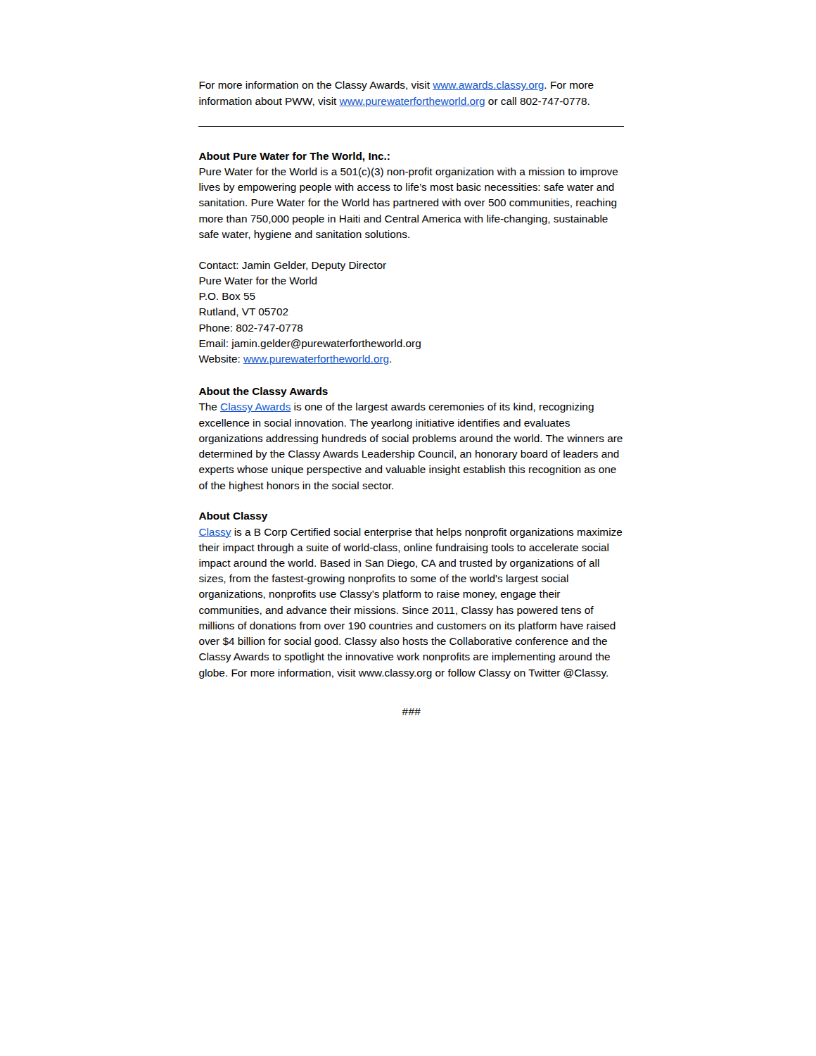For more information on the Classy Awards, visit www.awards.classy.org. For more information about PWW, visit www.purewaterfortheworld.org or call 802-747-0778.
About Pure Water for The World, Inc.:
Pure Water for the World is a 501(c)(3) non-profit organization with a mission to improve lives by empowering people with access to life’s most basic necessities: safe water and sanitation. Pure Water for the World has partnered with over 500 communities, reaching more than 750,000 people in Haiti and Central America with life-changing, sustainable safe water, hygiene and sanitation solutions.
Contact: Jamin Gelder, Deputy Director
Pure Water for the World
P.O. Box 55
Rutland, VT 05702
Phone: 802-747-0778
Email: jamin.gelder@purewaterfortheworld.org
Website: www.purewaterfortheworld.org.
About the Classy Awards
The Classy Awards is one of the largest awards ceremonies of its kind, recognizing excellence in social innovation. The yearlong initiative identifies and evaluates organizations addressing hundreds of social problems around the world. The winners are determined by the Classy Awards Leadership Council, an honorary board of leaders and experts whose unique perspective and valuable insight establish this recognition as one of the highest honors in the social sector.
About Classy
Classy is a B Corp Certified social enterprise that helps nonprofit organizations maximize their impact through a suite of world-class, online fundraising tools to accelerate social impact around the world. Based in San Diego, CA and trusted by organizations of all sizes, from the fastest-growing nonprofits to some of the world's largest social organizations, nonprofits use Classy’s platform to raise money, engage their communities, and advance their missions. Since 2011, Classy has powered tens of millions of donations from over 190 countries and customers on its platform have raised over $4 billion for social good. Classy also hosts the Collaborative conference and the Classy Awards to spotlight the innovative work nonprofits are implementing around the globe. For more information, visit www.classy.org or follow Classy on Twitter @Classy.
###